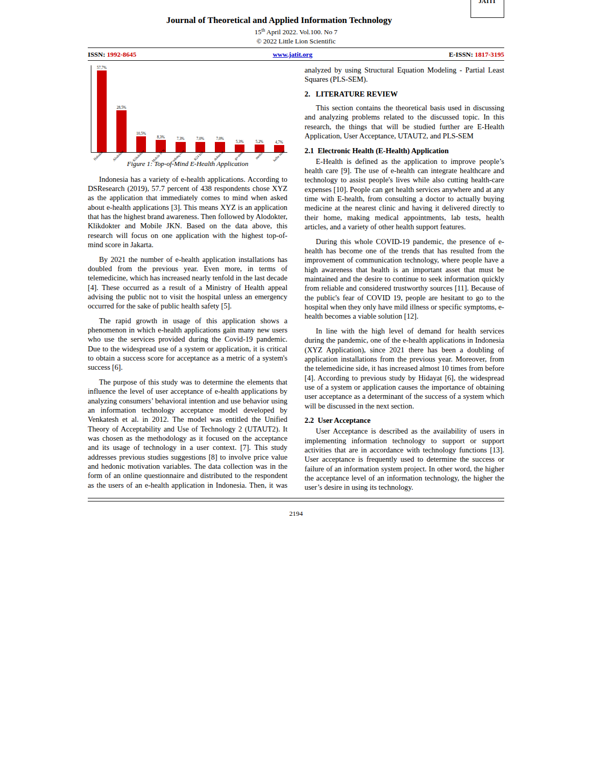JATIT
Journal of Theoretical and Applied Information Technology
15th April 2022. Vol.100. No 7
© 2022 Little Lion Scientific
ISSN: 1992-8645
www.jatit.org
E-ISSN: 1817-3195
57,7%
28,5%
10,5%
8,3%
7,3%
7,0%
7,0%
5,3%
5,2%
4,7%
Halodoc Alodokter Klikdokter Mobile JKN sehatq.com K24 klik dokter.id go-med medio kalbe store
Figure 1: Top-of-Mind E-Health Application
Indonesia has a variety of e-health applications. According to DSResearch (2019), 57.7 percent of 438 respondents chose XYZ as the application that immediately comes to mind when asked about e-health applications [3]. This means XYZ is an application that has the highest brand awareness. Then followed by Alodokter, Klikdokter and Mobile JKN. Based on the data above, this research will focus on one application with the highest top-of-mind score in Jakarta.
By 2021 the number of e-health application installations has doubled from the previous year. Even more, in terms of telemedicine, which has increased nearly tenfold in the last decade [4]. These occurred as a result of a Ministry of Health appeal advising the public not to visit the hospital unless an emergency occurred for the sake of public health safety [5].
The rapid growth in usage of this application shows a phenomenon in which e-health applications gain many new users who use the services provided during the Covid-19 pandemic. Due to the widespread use of a system or application, it is critical to obtain a success score for acceptance as a metric of a system's success [6].
The purpose of this study was to determine the elements that influence the level of user acceptance of e-health applications by analyzing consumers’ behavioral intention and use behavior using an information technology acceptance model developed by Venkatesh et al. in 2012. The model was entitled the Unified Theory of Acceptability and Use of Technology 2 (UTAUT2). It was chosen as the methodology as it focused on the acceptance and its usage of technology in a user context. [7]. This study addresses previous studies suggestions [8] to involve price value and hedonic motivation variables. The data collection was in the form of an online questionnaire and distributed to the respondent as the users of an e-health application in Indonesia. Then, it was analyzed by using Structural Equation Modeling - Partial Least Squares (PLS-SEM).
2. LITERATURE REVIEW
This section contains the theoretical basis used in discussing and analyzing problems related to the discussed topic. In this research, the things that will be studied further are E-Health Application, User Acceptance, UTAUT2, and PLS-SEM
2.1 Electronic Health (E-Health) Application
E-Health is defined as the application to improve people’s health care [9]. The use of e-health can integrate healthcare and technology to assist people's lives while also cutting health-care expenses [10]. People can get health services anywhere and at any time with E-health, from consulting a doctor to actually buying medicine at the nearest clinic and having it delivered directly to their home, making medical appointments, lab tests, health articles, and a variety of other health support features.
During this whole COVID-19 pandemic, the presence of e-health has become one of the trends that has resulted from the improvement of communication technology, where people have a high awareness that health is an important asset that must be maintained and the desire to continue to seek information quickly from reliable and considered trustworthy sources [11]. Because of the public's fear of COVID 19, people are hesitant to go to the hospital when they only have mild illness or specific symptoms, e-health becomes a viable solution [12].
In line with the high level of demand for health services during the pandemic, one of the e-health applications in Indonesia (XYZ Application), since 2021 there has been a doubling of application installations from the previous year. Moreover, from the telemedicine side, it has increased almost 10 times from before [4]. According to previous study by Hidayat [6], the widespread use of a system or application causes the importance of obtaining user acceptance as a determinant of the success of a system which will be discussed in the next section.
2.2 User Acceptance
User Acceptance is described as the availability of users in implementing information technology to support or support activities that are in accordance with technology functions [13]. User acceptance is frequently used to determine the success or failure of an information system project. In other word, the higher the acceptance level of an information technology, the higher the user’s desire in using its technology.
2194